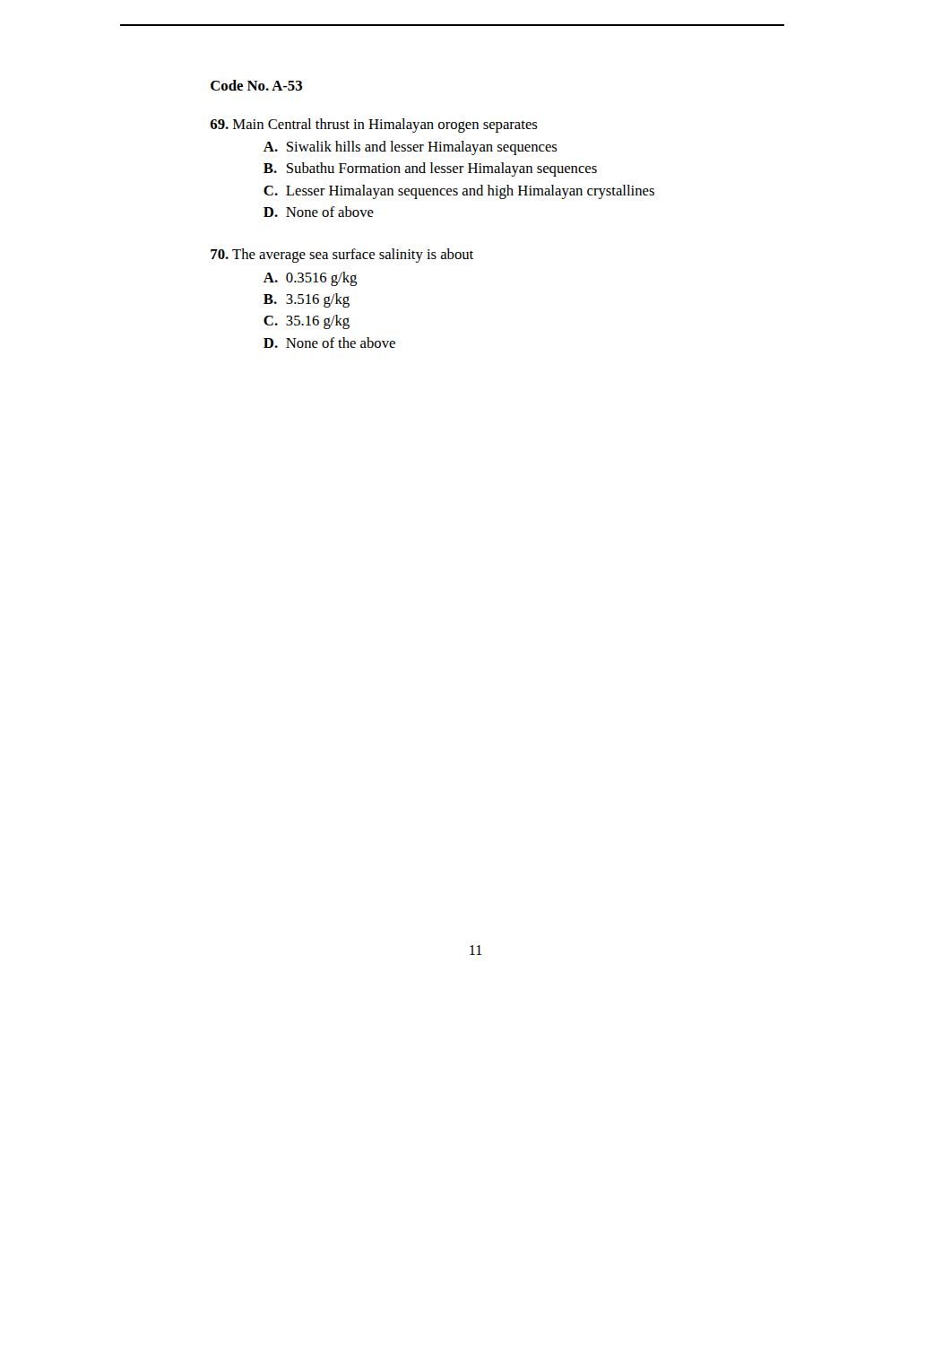Code No. A-53
69. Main Central thrust in Himalayan orogen separates
A. Siwalik hills and lesser Himalayan sequences
B. Subathu Formation and lesser Himalayan sequences
C. Lesser Himalayan sequences and high Himalayan crystallines
D. None of above
70. The average sea surface salinity is about
A. 0.3516 g/kg
B. 3.516 g/kg
C. 35.16 g/kg
D. None of the above
11